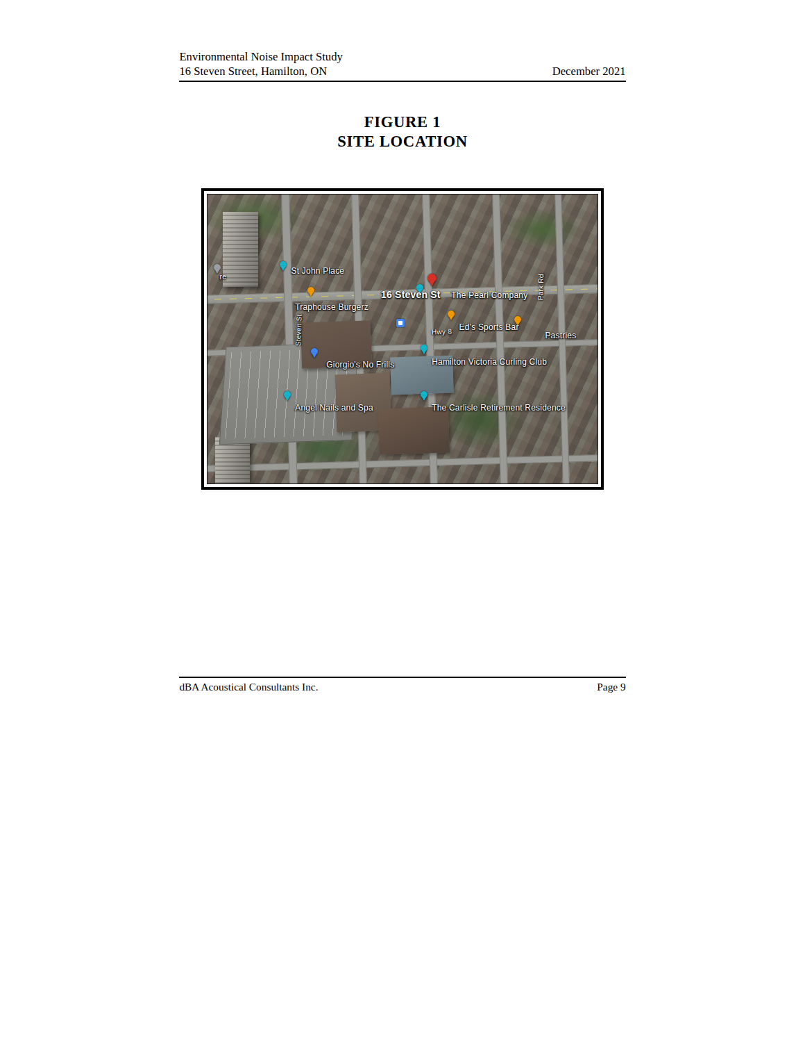Environmental Noise Impact Study
16 Steven Street, Hamilton, ON
December 2021
FIGURE 1 SITE LOCATION
re
St John Place
16 Steven St
The Pearl Company
Traphouse Burgerz
Ed's Sports Bar
Pastries
Hwy 8
Steven St
Park Rd
Giorgio's No Frills
Hamilton Victoria Curling Club
Angel Nails and Spa
The Carlisle Retirement Residence
dBA Acoustical Consultants Inc.
Page 9